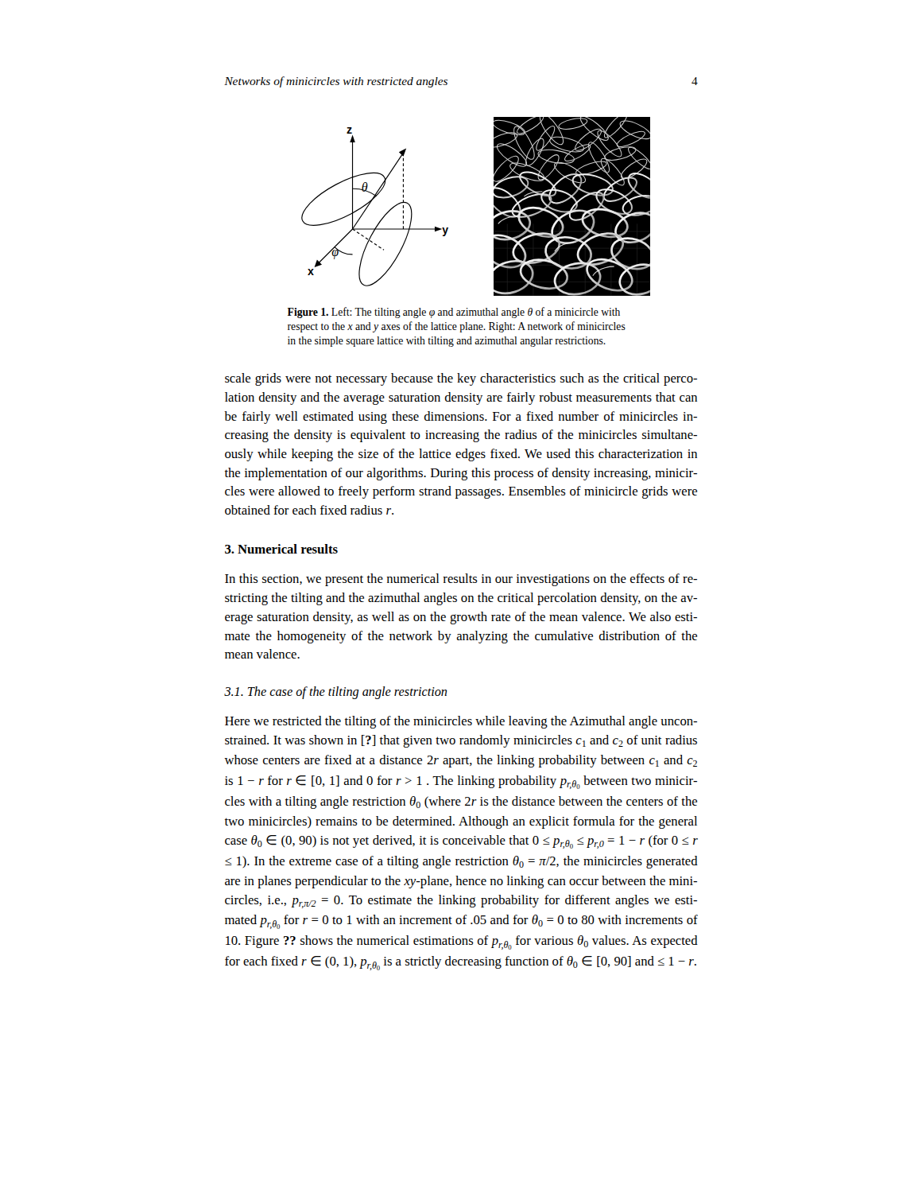Networks of minicircles with restricted angles 4
z y x θ φ
Figure 1. Left: The tilting angle φ and azimuthal angle θ of a minicircle with respect to the x and y axes of the lattice plane. Right: A network of minicircles in the simple square lattice with tilting and azimuthal angular restrictions.
scale grids were not necessary because the key characteristics such as the critical percolation density and the average saturation density are fairly robust measurements that can be fairly well estimated using these dimensions. For a fixed number of minicircles increasing the density is equivalent to increasing the radius of the minicircles simultaneously while keeping the size of the lattice edges fixed. We used this characterization in the implementation of our algorithms. During this process of density increasing, minicircles were allowed to freely perform strand passages. Ensembles of minicircle grids were obtained for each fixed radius r.
3. Numerical results
In this section, we present the numerical results in our investigations on the effects of restricting the tilting and the azimuthal angles on the critical percolation density, on the average saturation density, as well as on the growth rate of the mean valence. We also estimate the homogeneity of the network by analyzing the cumulative distribution of the mean valence.
3.1. The case of the tilting angle restriction
Here we restricted the tilting of the minicircles while leaving the Azimuthal angle unconstrained. It was shown in [?] that given two randomly minicircles c1 and c2 of unit radius whose centers are fixed at a distance 2r apart, the linking probability between c1 and c2 is 1 − r for r ∈ [0, 1] and 0 for r > 1 . The linking probability pr,θ0 between two minicircles with a tilting angle restriction θ0 (where 2r is the distance between the centers of the two minicircles) remains to be determined. Although an explicit formula for the general case θ0 ∈ (0, 90) is not yet derived, it is conceivable that 0 ≤ pr,θ0 ≤ pr,0 = 1 − r (for 0 ≤ r ≤ 1). In the extreme case of a tilting angle restriction θ0 = π/2, the minicircles generated are in planes perpendicular to the xy-plane, hence no linking can occur between the minicircles, i.e., pr,π/2 = 0. To estimate the linking probability for different angles we estimated pr,θ0 for r = 0 to 1 with an increment of .05 and for θ0 = 0 to 80 with increments of 10. Figure ?? shows the numerical estimations of pr,θ0 for various θ0 values. As expected for each fixed r ∈ (0, 1), pr,θ0 is a strictly decreasing function of θ0 ∈ [0, 90] and ≤ 1 − r.